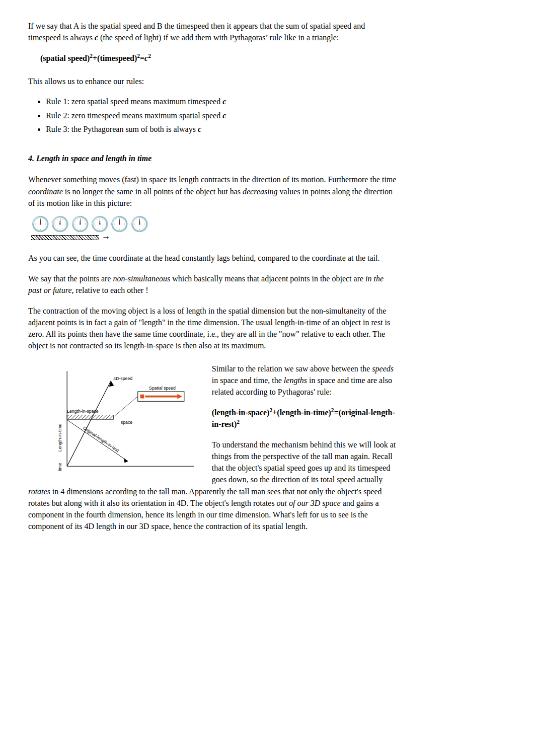If we say that A is the spatial speed and B the timespeed then it appears that the sum of spatial speed and timespeed is always c (the speed of light) if we add them with Pythagoras’ rule like in a triangle:
(spatial speed)2+(timespeed)2=c2
This allows us to enhance our rules:
Rule 1: zero spatial speed means maximum timespeed c
Rule 2: zero timespeed means maximum spatial speed c
Rule 3: the Pythagorean sum of both is always c
4. Length in space and length in time
Whenever something moves (fast) in space its length contracts in the direction of its motion. Furthermore the time coordinate is no longer the same in all points of the object but has decreasing values in points along the direction of its motion like in this picture:
🕛🕛🕛🕛🕛🕛
⟶
As you can see, the time coordinate at the head constantly lags behind, compared to the coordinate at the tail.
We say that the points are non-simultaneous which basically means that adjacent points in the object are in the past or future, relative to each other !
The contraction of the moving object is a loss of length in the spatial dimension but the non-simultaneity of the adjacent points is in fact a gain of "length" in the time dimension. The usual length-in-time of an object in rest is zero. All its points then have the same time coordinate, i.e., they are all in the "now" relative to each other. The object is not contracted so its length-in-space is then also at its maximum.
4D-speed Spatial speed Length-in-space space Original-length-in-rest Length-in-time time
Similar to the relation we saw above between the speeds in space and time, the lengths in space and time are also related according to Pythagoras' rule:
(length-in-space)2+(length-in-time)2=(original-length-in-rest)2
To understand the mechanism behind this we will look at things from the perspective of the tall man again. Recall that the object's spatial speed goes up and its timespeed goes down, so the direction of its total speed actually rotates in 4 dimensions according to the tall man. Apparently the tall man sees that not only the object's speed rotates but along with it also its orientation in 4D. The object's length rotates out of our 3D space and gains a component in the fourth dimension, hence its length in our time dimension. What's left for us to see is the component of its 4D length in our 3D space, hence the contraction of its spatial length.